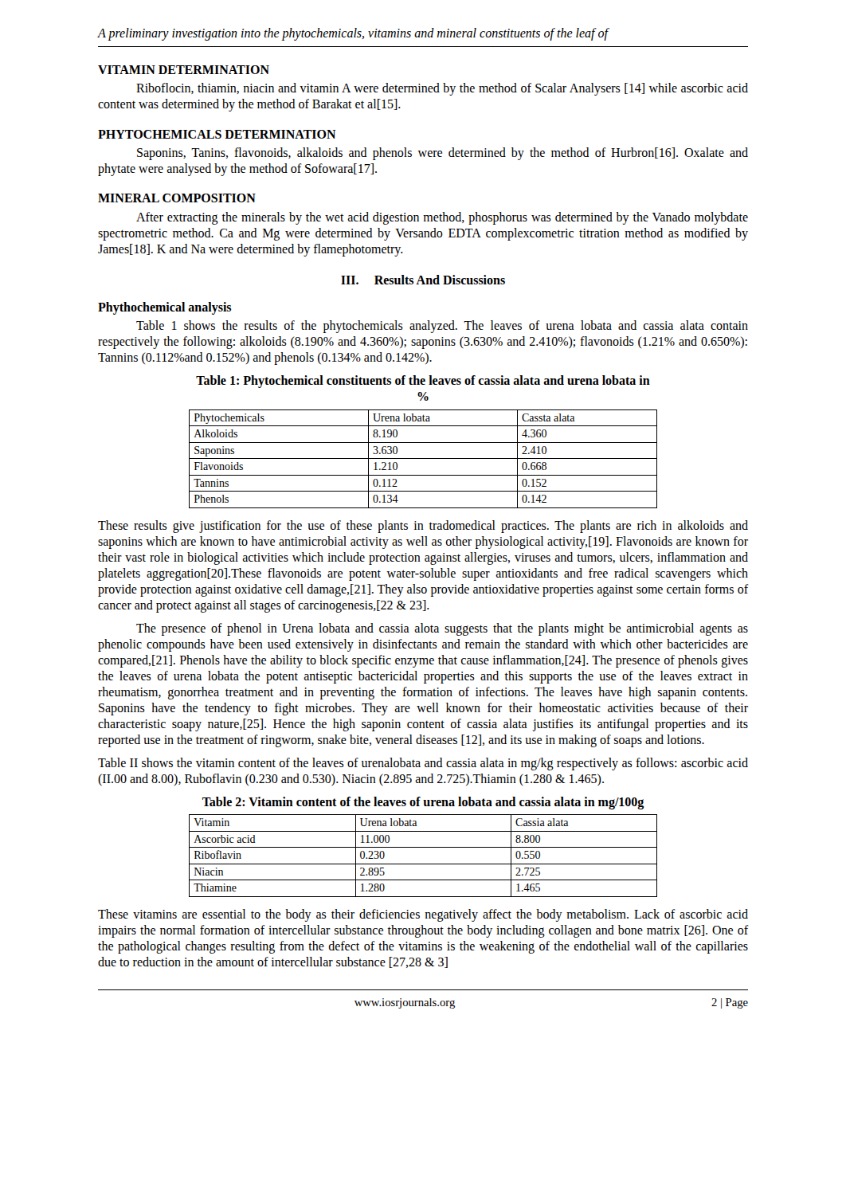A preliminary investigation into the phytochemicals, vitamins and mineral constituents of the leaf of
Vitamin Determination
Riboflocin, thiamin, niacin and vitamin A were determined by the method of Scalar Analysers [14] while ascorbic acid content was determined by the method of Barakat et al[15].
Phytochemicals Determination
Saponins, Tanins, flavonoids, alkaloids and phenols were determined by the method of Hurbron[16]. Oxalate and phytate were analysed by the method of Sofowara[17].
Mineral Composition
After extracting the minerals by the wet acid digestion method, phosphorus was determined by the Vanado molybdate spectrometric method. Ca and Mg were determined by Versando EDTA complexcometric titration method as modified by James[18]. K and Na were determined by flamephotometry.
III. Results And Discussions
Phythochemical analysis
Table 1 shows the results of the phytochemicals analyzed. The leaves of urena lobata and cassia alata contain respectively the following: alkoloids (8.190% and 4.360%); saponins (3.630% and 2.410%); flavonoids (1.21% and 0.650%): Tannins (0.112%and 0.152%) and phenols (0.134% and 0.142%).
Table 1: Phytochemical constituents of the leaves of cassia alata and urena lobata in %
| Phytochemicals | Urena lobata | Cassta alata |
| Alkoloids | 8.190 | 4.360 |
| Saponins | 3.630 | 2.410 |
| Flavonoids | 1.210 | 0.668 |
| Tannins | 0.112 | 0.152 |
| Phenols | 0.134 | 0.142 |
These results give justification for the use of these plants in tradomedical practices. The plants are rich in alkoloids and saponins which are known to have antimicrobial activity as well as other physiological activity,[19]. Flavonoids are known for their vast role in biological activities which include protection against allergies, viruses and tumors, ulcers, inflammation and platelets aggregation[20].These flavonoids are potent water-soluble super antioxidants and free radical scavengers which provide protection against oxidative cell damage,[21]. They also provide antioxidative properties against some certain forms of cancer and protect against all stages of carcinogenesis,[22 & 23].
The presence of phenol in Urena lobata and cassia alota suggests that the plants might be antimicrobial agents as phenolic compounds have been used extensively in disinfectants and remain the standard with which other bactericides are compared,[21]. Phenols have the ability to block specific enzyme that cause inflammation,[24]. The presence of phenols gives the leaves of urena lobata the potent antiseptic bactericidal properties and this supports the use of the leaves extract in rheumatism, gonorrhea treatment and in preventing the formation of infections. The leaves have high sapanin contents. Saponins have the tendency to fight microbes. They are well known for their homeostatic activities because of their characteristic soapy nature,[25]. Hence the high saponin content of cassia alata justifies its antifungal properties and its reported use in the treatment of ringworm, snake bite, veneral diseases [12], and its use in making of soaps and lotions.
Table II shows the vitamin content of the leaves of urenalobata and cassia alata in mg/kg respectively as follows: ascorbic acid (II.00 and 8.00), Ruboflavin (0.230 and 0.530). Niacin (2.895 and 2.725).Thiamin (1.280 & 1.465).
Table 2: Vitamin content of the leaves of urena lobata and cassia alata in mg/100g
| Vitamin | Urena lobata | Cassia alata |
| Ascorbic acid | 11.000 | 8.800 |
| Riboflavin | 0.230 | 0.550 |
| Niacin | 2.895 | 2.725 |
| Thiamine | 1.280 | 1.465 |
These vitamins are essential to the body as their deficiencies negatively affect the body metabolism. Lack of ascorbic acid impairs the normal formation of intercellular substance throughout the body including collagen and bone matrix [26]. One of the pathological changes resulting from the defect of the vitamins is the weakening of the endothelial wall of the capillaries due to reduction in the amount of intercellular substance [27,28 & 3]
www.iosrjournals.org 2 | Page